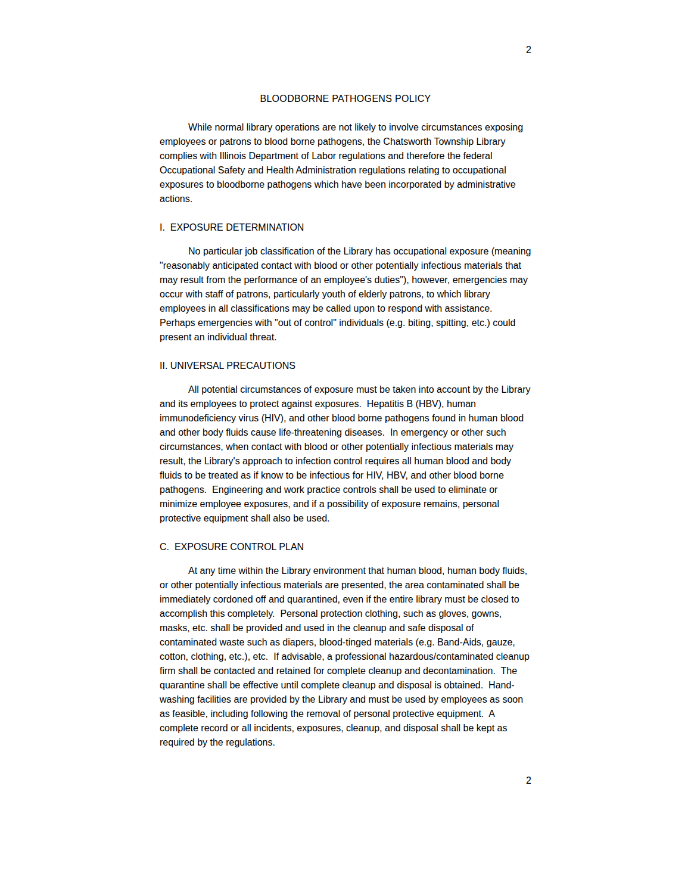2
BLOODBORNE PATHOGENS POLICY
While normal library operations are not likely to involve circumstances exposing employees or patrons to blood borne pathogens, the Chatsworth Township Library complies with Illinois Department of Labor regulations and therefore the federal Occupational Safety and Health Administration regulations relating to occupational exposures to bloodborne pathogens which have been incorporated by administrative actions.
I. EXPOSURE DETERMINATION
No particular job classification of the Library has occupational exposure (meaning "reasonably anticipated contact with blood or other potentially infectious materials that may result from the performance of an employee's duties"), however, emergencies may occur with staff of patrons, particularly youth of elderly patrons, to which library employees in all classifications may be called upon to respond with assistance. Perhaps emergencies with "out of control" individuals (e.g. biting, spitting, etc.) could present an individual threat.
II. UNIVERSAL PRECAUTIONS
All potential circumstances of exposure must be taken into account by the Library and its employees to protect against exposures. Hepatitis B (HBV), human immunodeficiency virus (HIV), and other blood borne pathogens found in human blood and other body fluids cause life-threatening diseases. In emergency or other such circumstances, when contact with blood or other potentially infectious materials may result, the Library's approach to infection control requires all human blood and body fluids to be treated as if know to be infectious for HIV, HBV, and other blood borne pathogens. Engineering and work practice controls shall be used to eliminate or minimize employee exposures, and if a possibility of exposure remains, personal protective equipment shall also be used.
C. EXPOSURE CONTROL PLAN
At any time within the Library environment that human blood, human body fluids, or other potentially infectious materials are presented, the area contaminated shall be immediately cordoned off and quarantined, even if the entire library must be closed to accomplish this completely. Personal protection clothing, such as gloves, gowns, masks, etc. shall be provided and used in the cleanup and safe disposal of contaminated waste such as diapers, blood-tinged materials (e.g. Band-Aids, gauze, cotton, clothing, etc.), etc. If advisable, a professional hazardous/contaminated cleanup firm shall be contacted and retained for complete cleanup and decontamination. The quarantine shall be effective until complete cleanup and disposal is obtained. Hand-washing facilities are provided by the Library and must be used by employees as soon as feasible, including following the removal of personal protective equipment. A complete record or all incidents, exposures, cleanup, and disposal shall be kept as required by the regulations.
2